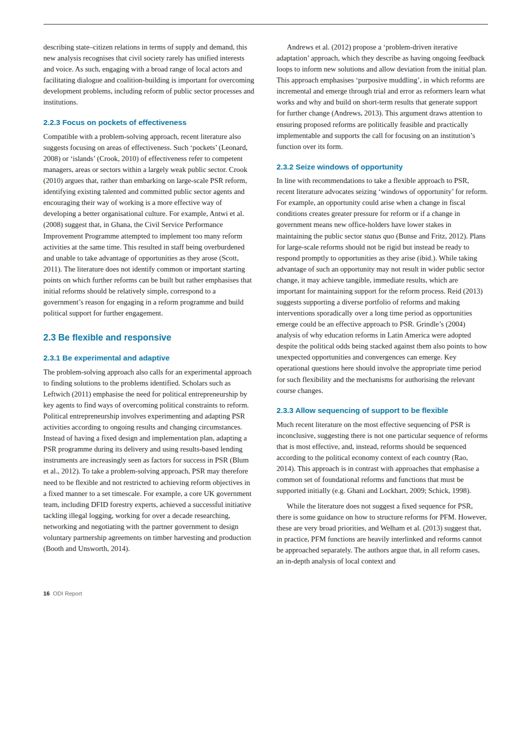describing state–citizen relations in terms of supply and demand, this new analysis recognises that civil society rarely has unified interests and voice. As such, engaging with a broad range of local actors and facilitating dialogue and coalition-building is important for overcoming development problems, including reform of public sector processes and institutions.
2.2.3 Focus on pockets of effectiveness
Compatible with a problem-solving approach, recent literature also suggests focusing on areas of effectiveness. Such ‘pockets’ (Leonard, 2008) or ‘islands’ (Crook, 2010) of effectiveness refer to competent managers, areas or sectors within a largely weak public sector. Crook (2010) argues that, rather than embarking on large-scale PSR reform, identifying existing talented and committed public sector agents and encouraging their way of working is a more effective way of developing a better organisational culture. For example, Antwi et al. (2008) suggest that, in Ghana, the Civil Service Performance Improvement Programme attempted to implement too many reform activities at the same time. This resulted in staff being overburdened and unable to take advantage of opportunities as they arose (Scott, 2011). The literature does not identify common or important starting points on which further reforms can be built but rather emphasises that initial reforms should be relatively simple, correspond to a government’s reason for engaging in a reform programme and build political support for further engagement.
2.3 Be flexible and responsive
2.3.1 Be experimental and adaptive
The problem-solving approach also calls for an experimental approach to finding solutions to the problems identified. Scholars such as Leftwich (2011) emphasise the need for political entrepreneurship by key agents to find ways of overcoming political constraints to reform. Political entrepreneurship involves experimenting and adapting PSR activities according to ongoing results and changing circumstances. Instead of having a fixed design and implementation plan, adapting a PSR programme during its delivery and using results-based lending instruments are increasingly seen as factors for success in PSR (Blum et al., 2012). To take a problem-solving approach, PSR may therefore need to be flexible and not restricted to achieving reform objectives in a fixed manner to a set timescale. For example, a core UK government team, including DFID forestry experts, achieved a successful initiative tackling illegal logging, working for over a decade researching, networking and negotiating with the partner government to design voluntary partnership agreements on timber harvesting and production (Booth and Unsworth, 2014).
Andrews et al. (2012) propose a ‘problem-driven iterative adaptation’ approach, which they describe as having ongoing feedback loops to inform new solutions and allow deviation from the initial plan. This approach emphasises ‘purposive muddling’, in which reforms are incremental and emerge through trial and error as reformers learn what works and why and build on short-term results that generate support for further change (Andrews, 2013). This argument draws attention to ensuring proposed reforms are politically feasible and practically implementable and supports the call for focusing on an institution’s function over its form.
2.3.2 Seize windows of opportunity
In line with recommendations to take a flexible approach to PSR, recent literature advocates seizing ‘windows of opportunity’ for reform. For example, an opportunity could arise when a change in fiscal conditions creates greater pressure for reform or if a change in government means new office-holders have lower stakes in maintaining the public sector status quo (Bunse and Fritz, 2012). Plans for large-scale reforms should not be rigid but instead be ready to respond promptly to opportunities as they arise (ibid.). While taking advantage of such an opportunity may not result in wider public sector change, it may achieve tangible, immediate results, which are important for maintaining support for the reform process. Reid (2013) suggests supporting a diverse portfolio of reforms and making interventions sporadically over a long time period as opportunities emerge could be an effective approach to PSR. Grindle’s (2004) analysis of why education reforms in Latin America were adopted despite the political odds being stacked against them also points to how unexpected opportunities and convergences can emerge. Key operational questions here should involve the appropriate time period for such flexibility and the mechanisms for authorising the relevant course changes.
2.3.3 Allow sequencing of support to be flexible
Much recent literature on the most effective sequencing of PSR is inconclusive, suggesting there is not one particular sequence of reforms that is most effective, and, instead, reforms should be sequenced according to the political economy context of each country (Rao, 2014). This approach is in contrast with approaches that emphasise a common set of foundational reforms and functions that must be supported initially (e.g. Ghani and Lockhart, 2009; Schick, 1998).
While the literature does not suggest a fixed sequence for PSR, there is some guidance on how to structure reforms for PFM. However, these are very broad priorities, and Welham et al. (2013) suggest that, in practice, PFM functions are heavily interlinked and reforms cannot be approached separately. The authors argue that, in all reform cases, an in-depth analysis of local context and
16 ODI Report